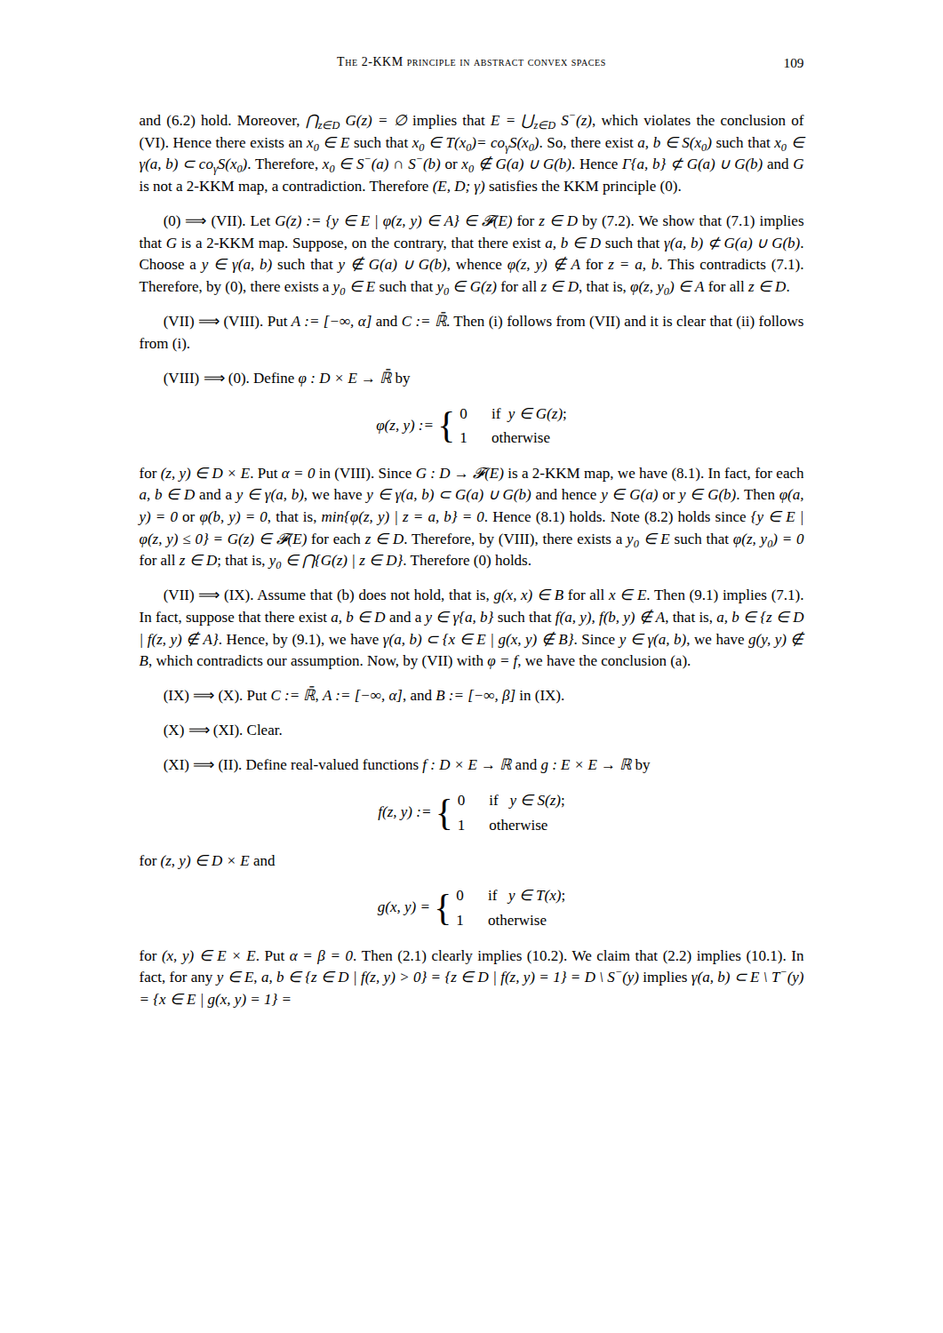The 2-KKM principle in abstract convex spaces 109
and (6.2) hold. Moreover, ⋂z∈D G(z) = ∅ implies that E = ⋃z∈D S−(z), which violates the conclusion of (VI). Hence there exists an x0 ∈ E such that x0 ∈ T(x0)= coγS(x0). So, there exist a, b ∈ S(x0) such that x0 ∈ γ(a, b) ⊂ coγS(x0). Therefore, x0 ∈ S−(a) ∩ S−(b) or x0 ∉ G(a) ∪ G(b). Hence Γ{a, b} ⊄ G(a) ∪ G(b) and G is not a 2-KKM map, a contradiction. Therefore (E, D; γ) satisfies the KKM principle (0).
(0) ⟹ (VII). Let G(z) := {y ∈ E | φ(z, y) ∈ A} ∈ 𝓕(E) for z ∈ D by (7.2). We show that (7.1) implies that G is a 2-KKM map. Suppose, on the contrary, that there exist a, b ∈ D such that γ(a, b) ⊄ G(a) ∪ G(b). Choose a y ∈ γ(a, b) such that y ∉ G(a) ∪ G(b), whence φ(z, y) ∉ A for z = a, b. This contradicts (7.1). Therefore, by (0), there exists a y0 ∈ E such that y0 ∈ G(z) for all z ∈ D, that is, φ(z, y0) ∈ A for all z ∈ D.
(VII) ⟹ (VIII). Put A := [−∞, α] and C := ℝ̄. Then (i) follows from (VII) and it is clear that (ii) follows from (i).
(VIII) ⟹ (0). Define φ : D × E → ℝ̄ by
φ(z, y) := { 0 if y ∈ G(z); 1 otherwise
for (z, y) ∈ D × E. Put α = 0 in (VIII). Since G : D → 𝓕(E) is a 2-KKM map, we have (8.1). In fact, for each a, b ∈ D and a y ∈ γ(a, b), we have y ∈ γ(a, b) ⊂ G(a) ∪ G(b) and hence y ∈ G(a) or y ∈ G(b). Then φ(a, y) = 0 or φ(b, y) = 0, that is, min{φ(z, y) | z = a, b} = 0. Hence (8.1) holds. Note (8.2) holds since {y ∈ E | φ(z, y) ≤ 0} = G(z) ∈ 𝓕(E) for each z ∈ D. Therefore, by (VIII), there exists a y0 ∈ E such that φ(z, y0) = 0 for all z ∈ D; that is, y0 ∈ ⋂{G(z) | z ∈ D}. Therefore (0) holds.
(VII) ⟹ (IX). Assume that (b) does not hold, that is, g(x, x) ∈ B for all x ∈ E. Then (9.1) implies (7.1). In fact, suppose that there exist a, b ∈ D and a y ∈ γ{a, b} such that f(a, y), f(b, y) ∉ A, that is, a, b ∈ {z ∈ D | f(z, y) ∉ A}. Hence, by (9.1), we have γ(a, b) ⊂ {x ∈ E | g(x, y) ∉ B}. Since y ∈ γ(a, b), we have g(y, y) ∉ B, which contradicts our assumption. Now, by (VII) with φ = f, we have the conclusion (a).
(IX) ⟹ (X). Put C := ℝ̄, A := [−∞, α], and B := [−∞, β] in (IX).
(X) ⟹ (XI). Clear.
(XI) ⟹ (II). Define real-valued functions f : D × E → ℝ and g : E × E → ℝ by
f(z, y) := { 0 if y ∈ S(z); 1 otherwise
for (z, y) ∈ D × E and
g(x, y) = { 0 if y ∈ T(x); 1 otherwise
for (x, y) ∈ E × E. Put α = β = 0. Then (2.1) clearly implies (10.2). We claim that (2.2) implies (10.1). In fact, for any y ∈ E, a, b ∈ {z ∈ D | f(z, y) > 0} = {z ∈ D | f(z, y) = 1} = D \ S−(y) implies γ(a, b) ⊂ E \ T−(y) = {x ∈ E | g(x, y) = 1} =